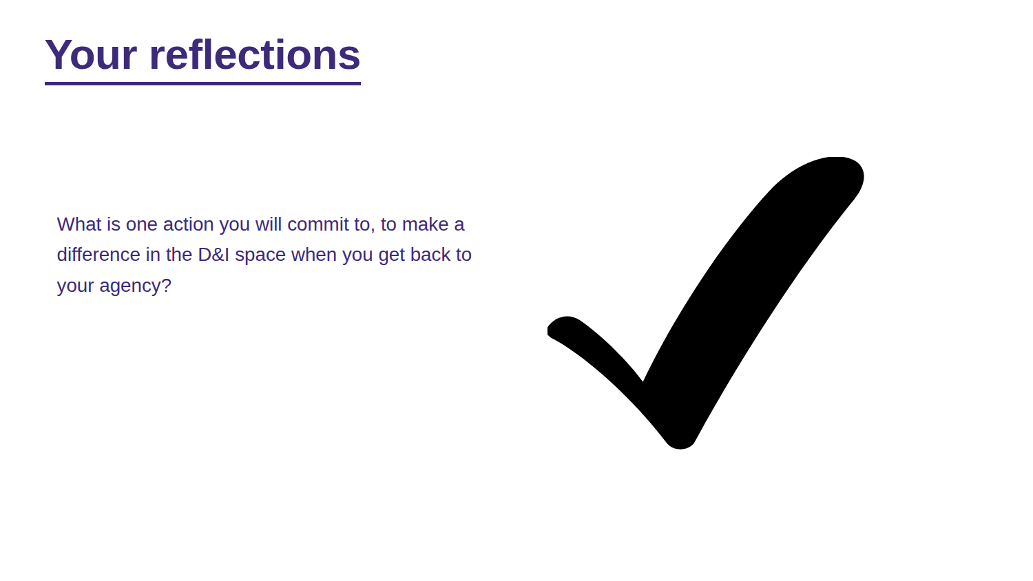Your reflections
What is one action you will commit to, to make a difference in the D&I space when you get back to your agency?